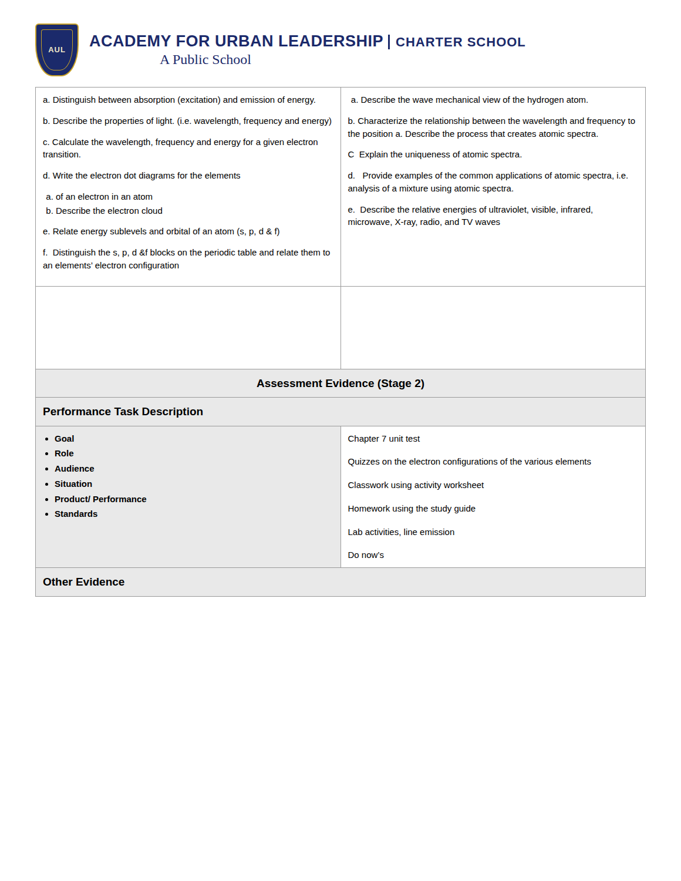Academy for Urban LeadershipCharter School
A Public School
| a. Distinguish between absorption (excitation) and emission of energy. b. Describe the properties of light. (i.e. wavelength, frequency and energy) c. Calculate the wavelength, frequency and energy for a given electron transition. d. Write the electron dot diagrams for the elements of an electron in an atom Describe the electron cloud e. Relate energy sublevels and orbital of an atom (s, p, d & f) f. Distinguish the s, p, d &f blocks on the periodic table and relate them to an elements’ electron configuration | Describe the wave mechanical view of the hydrogen atom. b. Characterize the relationship between the wavelength and frequency to the position a. Describe the process that creates atomic spectra. C Explain the uniqueness of atomic spectra. d. Provide examples of the common applications of atomic spectra, i.e. analysis of a mixture using atomic spectra. e. Describe the relative energies of ultraviolet, visible, infrared, microwave, X-ray, radio, and TV waves |
| Assessment Evidence (Stage 2) |
| Performance Task Description |
| Goal Role Audience Situation Product/ Performance Standards | Chapter 7 unit test Quizzes on the electron configurations of the various elements Classwork using activity worksheet Homework using the study guide Lab activities, line emission Do now’s |
| Other Evidence |